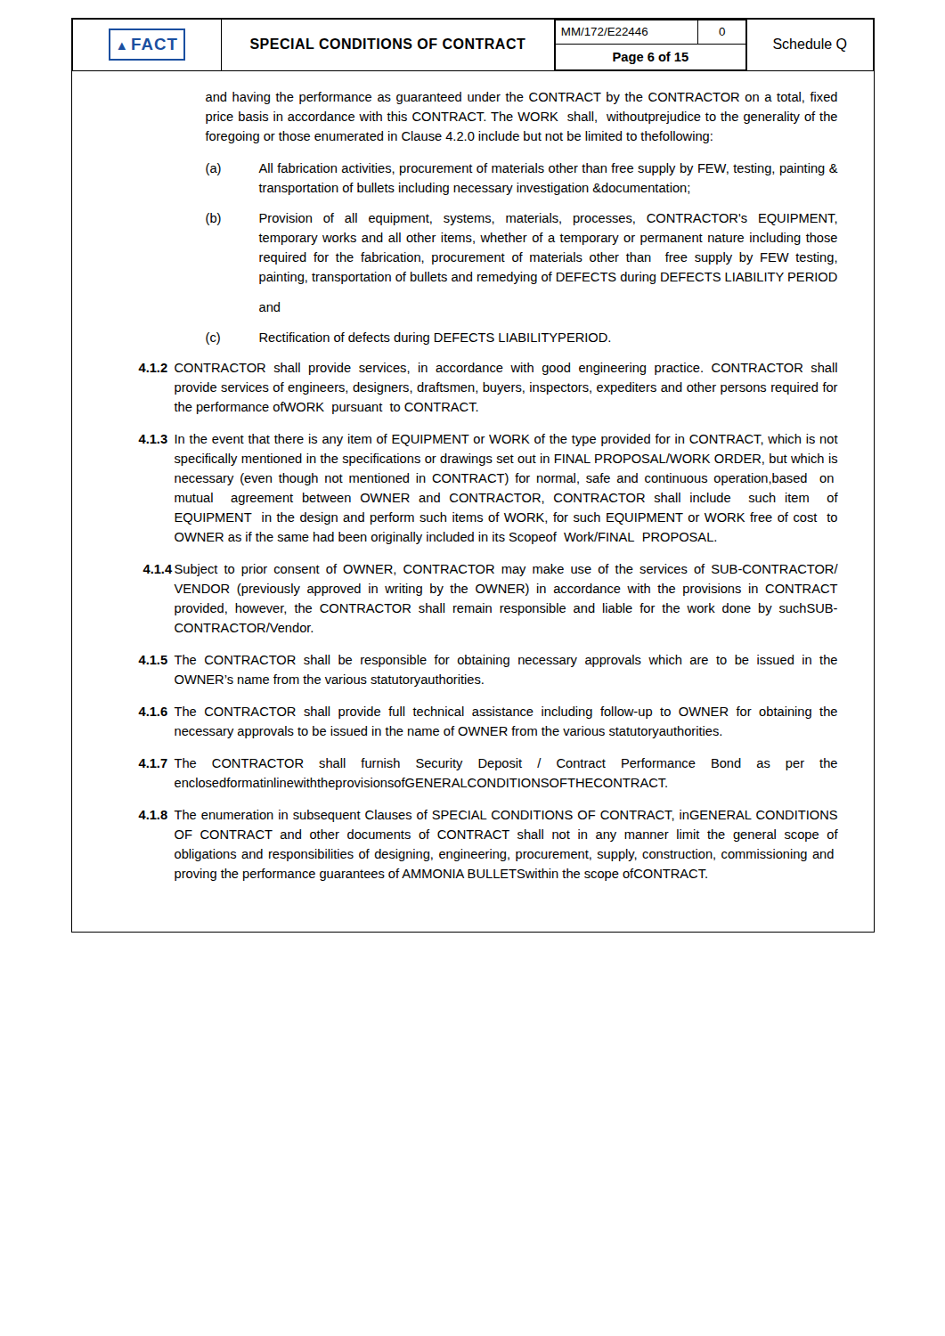| ▲ FACT | SPECIAL CONDITIONS OF CONTRACT | / MM/172/E22446 / 0 / / Page 6 of 15 / | Schedule Q |
and having the performance as guaranteed under the CONTRACT by the CONTRACTOR on a total, fixed price basis in accordance with this CONTRACT. The WORK shall, withoutprejudice to the generality of the foregoing or those enumerated in Clause 4.2.0 include but not be limited to thefollowing:
(a)
All fabrication activities, procurement of materials other than free supply by FEW, testing, painting & transportation of bullets including necessary investigation &documentation;
(b)
Provision of all equipment, systems, materials, processes, CONTRACTOR's EQUIPMENT, temporary works and all other items, whether of a temporary or permanent nature including those required for the fabrication, procurement of materials other than free supply by FEW testing, painting, transportation of bullets and remedying of DEFECTS during DEFECTS LIABILITY PERIOD
and
(c)
Rectification of defects during DEFECTS LIABILITYPERIOD.
4.1.2
CONTRACTOR shall provide services, in accordance with good engineering practice. CONTRACTOR shall provide services of engineers, designers, draftsmen, buyers, inspectors, expediters and other persons required for the performance ofWORK pursuant to CONTRACT.
4.1.3
In the event that there is any item of EQUIPMENT or WORK of the type provided for in CONTRACT, which is not specifically mentioned in the specifications or drawings set out in FINAL PROPOSAL/WORK ORDER, but which is necessary (even though not mentioned in CONTRACT) for normal, safe and continuous operation,based on mutual agreement between OWNER and CONTRACTOR, CONTRACTOR shall include such item of EQUIPMENT in the design and perform such items of WORK, for such EQUIPMENT or WORK free of cost to OWNER as if the same had been originally included in its Scopeof Work/FINAL PROPOSAL.
4.1.4
Subject to prior consent of OWNER, CONTRACTOR may make use of the services of SUB-CONTRACTOR/ VENDOR (previously approved in writing by the OWNER) in accordance with the provisions in CONTRACT provided, however, the CONTRACTOR shall remain responsible and liable for the work done by suchSUB-CONTRACTOR/Vendor.
4.1.5
The CONTRACTOR shall be responsible for obtaining necessary approvals which are to be issued in the OWNER’s name from the various statutoryauthorities.
4.1.6
The CONTRACTOR shall provide full technical assistance including follow-up to OWNER for obtaining the necessary approvals to be issued in the name of OWNER from the various statutoryauthorities.
4.1.7
The CONTRACTOR shall furnish Security Deposit / Contract Performance Bond as per the enclosedformatinlinewiththeprovisionsofGENERALCONDITIONSOFTHECONTRACT.
4.1.8
The enumeration in subsequent Clauses of SPECIAL CONDITIONS OF CONTRACT, inGENERAL CONDITIONS OF CONTRACT and other documents of CONTRACT shall not in any manner limit the general scope of obligations and responsibilities of designing, engineering, procurement, supply, construction, commissioning and proving the performance guarantees of AMMONIA BULLETSwithin the scope ofCONTRACT.